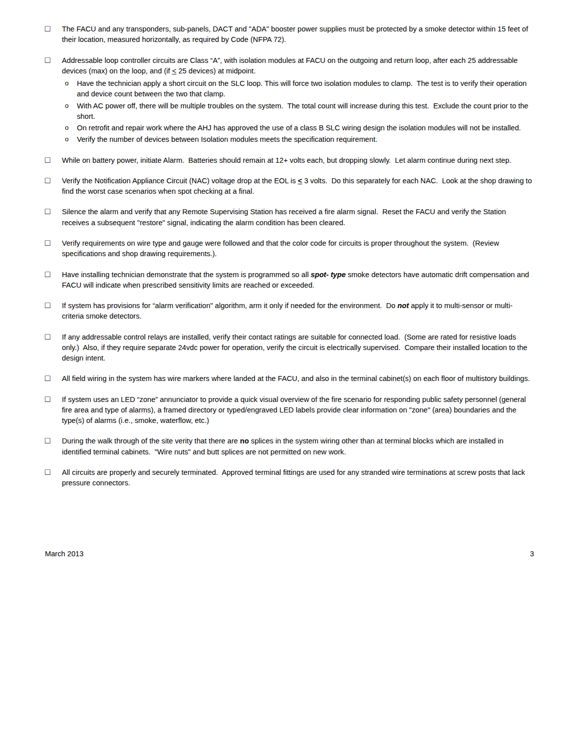The FACU and any transponders, sub-panels, DACT and "ADA" booster power supplies must be protected by a smoke detector within 15 feet of their location, measured horizontally, as required by Code (NFPA 72).
Addressable loop controller circuits are Class “A”, with isolation modules at FACU on the outgoing and return loop, after each 25 addressable devices (max) on the loop, and (if < 25 devices) at midpoint.
Have the technician apply a short circuit on the SLC loop. This will force two isolation modules to clamp. The test is to verify their operation and device count between the two that clamp.
With AC power off, there will be multiple troubles on the system. The total count will increase during this test. Exclude the count prior to the short.
On retrofit and repair work where the AHJ has approved the use of a class B SLC wiring design the isolation modules will not be installed.
Verify the number of devices between Isolation modules meets the specification requirement.
While on battery power, initiate Alarm. Batteries should remain at 12+ volts each, but dropping slowly. Let alarm continue during next step.
Verify the Notification Appliance Circuit (NAC) voltage drop at the EOL is < 3 volts. Do this separately for each NAC. Look at the shop drawing to find the worst case scenarios when spot checking at a final.
Silence the alarm and verify that any Remote Supervising Station has received a fire alarm signal. Reset the FACU and verify the Station receives a subsequent "restore" signal, indicating the alarm condition has been cleared.
Verify requirements on wire type and gauge were followed and that the color code for circuits is proper throughout the system. (Review specifications and shop drawing requirements.).
Have installing technician demonstrate that the system is programmed so all spot- type smoke detectors have automatic drift compensation and FACU will indicate when prescribed sensitivity limits are reached or exceeded.
If system has provisions for “alarm verification" algorithm, arm it only if needed for the environment. Do not apply it to multi-sensor or multi-criteria smoke detectors.
If any addressable control relays are installed, verify their contact ratings are suitable for connected load. (Some are rated for resistive loads only.) Also, if they require separate 24vdc power for operation, verify the circuit is electrically supervised. Compare their installed location to the design intent.
All field wiring in the system has wire markers where landed at the FACU, and also in the terminal cabinet(s) on each floor of multistory buildings.
If system uses an LED “zone” annunciator to provide a quick visual overview of the fire scenario for responding public safety personnel (general fire area and type of alarms), a framed directory or typed/engraved LED labels provide clear information on "zone" (area) boundaries and the type(s) of alarms (i.e., smoke, waterflow, etc.)
During the walk through of the site verity that there are no splices in the system wiring other than at terminal blocks which are installed in identified terminal cabinets. "Wire nuts" and butt splices are not permitted on new work.
All circuits are properly and securely terminated. Approved terminal fittings are used for any stranded wire terminations at screw posts that lack pressure connectors.
March 2013 3